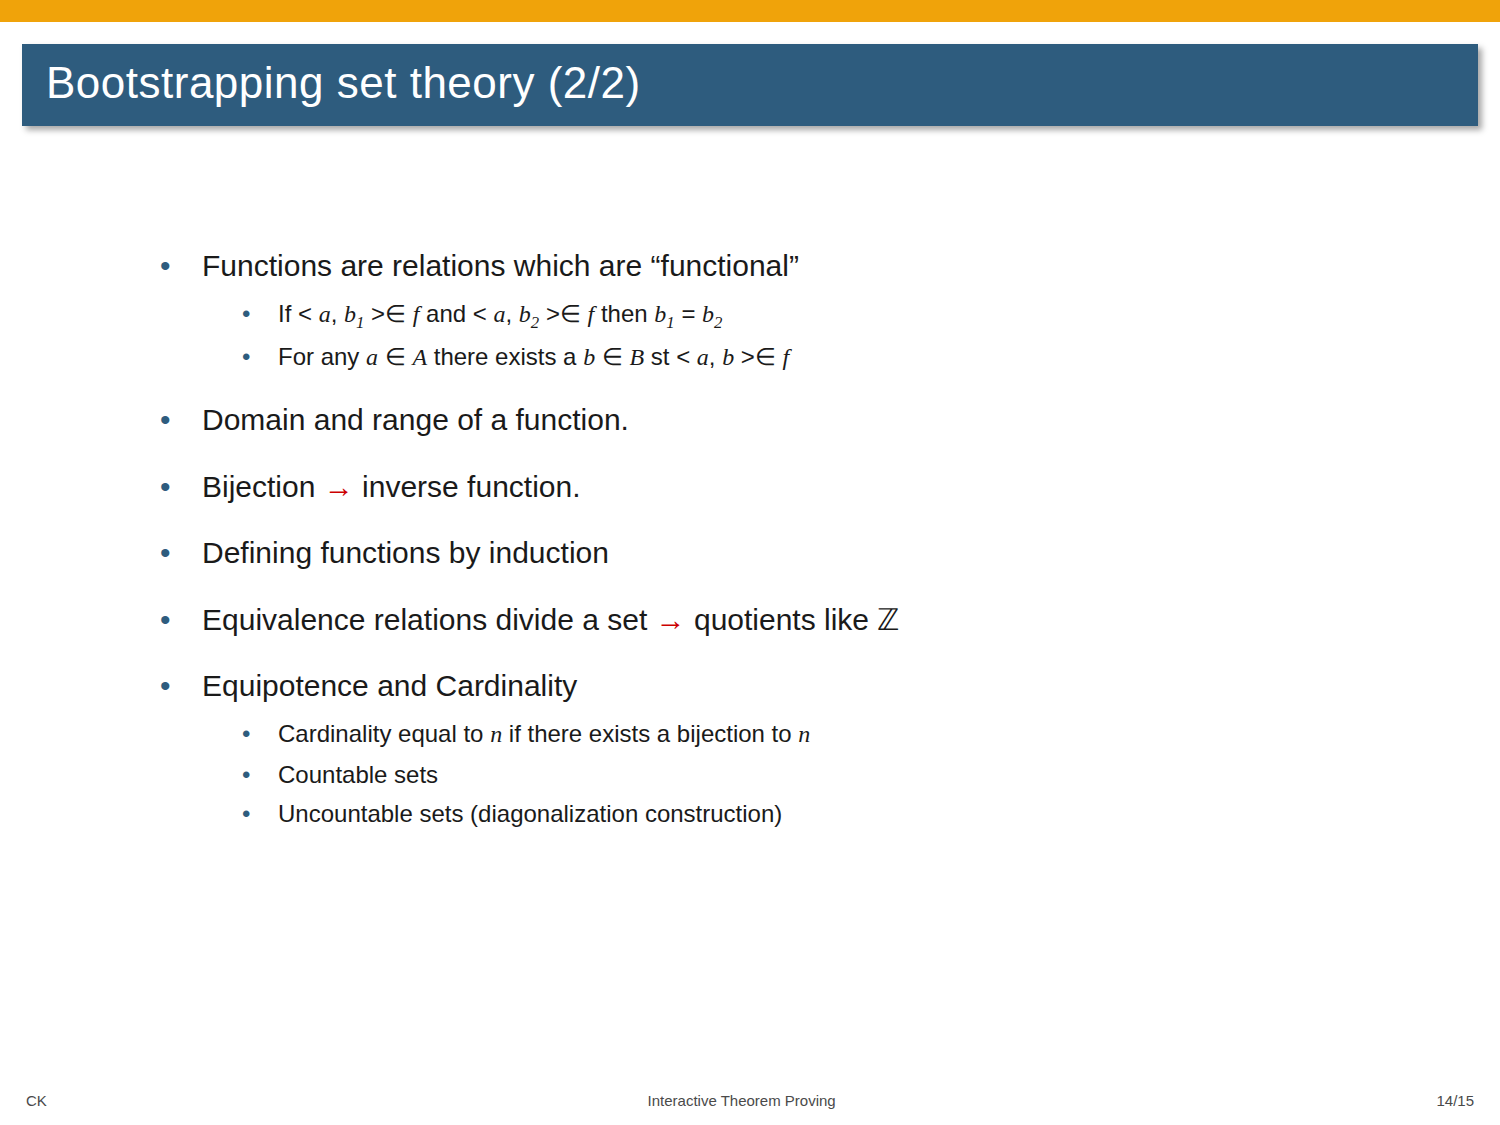Bootstrapping set theory (2/2)
Functions are relations which are “functional”
If < a, b1 >∈ f and < a, b2 >∈ f then b1 = b2
For any a ∈ A there exists a b ∈ B st < a, b >∈ f
Domain and range of a function.
Bijection → inverse function.
Defining functions by induction
Equivalence relations divide a set → quotients like ℤ
Equipotence and Cardinality
Cardinality equal to n if there exists a bijection to n
Countable sets
Uncountable sets (diagonalization construction)
CK
Interactive Theorem Proving
14/15